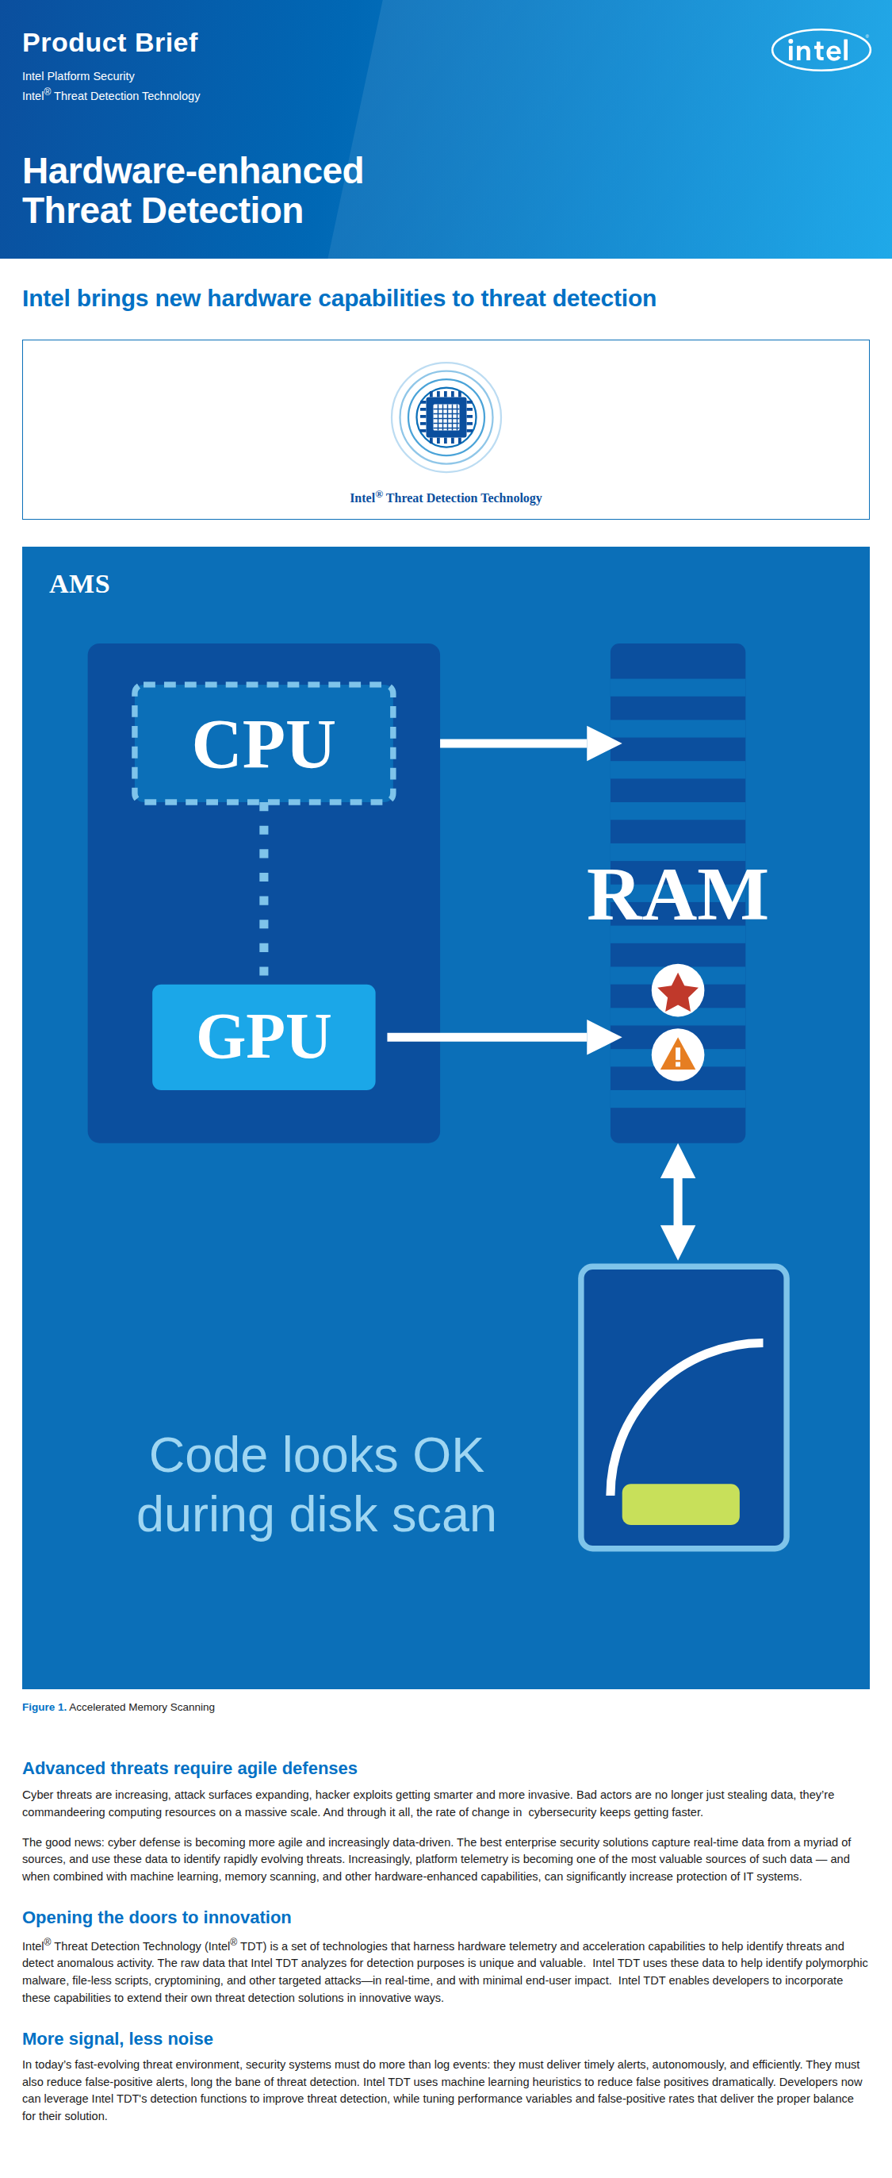Product Brief
Intel Platform Security
Intel® Threat Detection Technology
Hardware-enhanced
Threat Detection
intel ®
Intel brings new hardware capabilities to threat detection
Intel Threat Detection Technology icon
Intel® Threat Detection Technology
AMS
Accelerated Memory Scanning CPU GPU RAM Code looks OK during disk scan
Figure 1. Accelerated Memory Scanning
Advanced threats require agile defenses
Cyber threats are increasing, attack surfaces expanding, hacker exploits getting smarter and more invasive. Bad actors are no longer just stealing data, they’re commandeering computing resources on a massive scale. And through it all, the rate of change in cybersecurity keeps getting faster.
The good news: cyber defense is becoming more agile and increasingly data-driven. The best enterprise security solutions capture real-time data from a myriad of sources, and use these data to identify rapidly evolving threats. Increasingly, platform telemetry is becoming one of the most valuable sources of such data — and when combined with machine learning, memory scanning, and other hardware-enhanced capabilities, can significantly increase protection of IT systems.
Opening the doors to innovation
Intel® Threat Detection Technology (Intel® TDT) is a set of technologies that harness hardware telemetry and acceleration capabilities to help identify threats and detect anomalous activity. The raw data that Intel TDT analyzes for detection purposes is unique and valuable. Intel TDT uses these data to help identify polymorphic malware, file-less scripts, cryptomining, and other targeted attacks—in real-time, and with minimal end-user impact. Intel TDT enables developers to incorporate these capabilities to extend their own threat detection solutions in innovative ways.
More signal, less noise
In today’s fast-evolving threat environment, security systems must do more than log events: they must deliver timely alerts, autonomously, and efficiently. They must also reduce false-positive alerts, long the bane of threat detection. Intel TDT uses machine learning heuristics to reduce false positives dramatically. Developers now can leverage Intel TDT's detection functions to improve threat detection, while tuning performance variables and false-positive rates that deliver the proper balance for their solution.